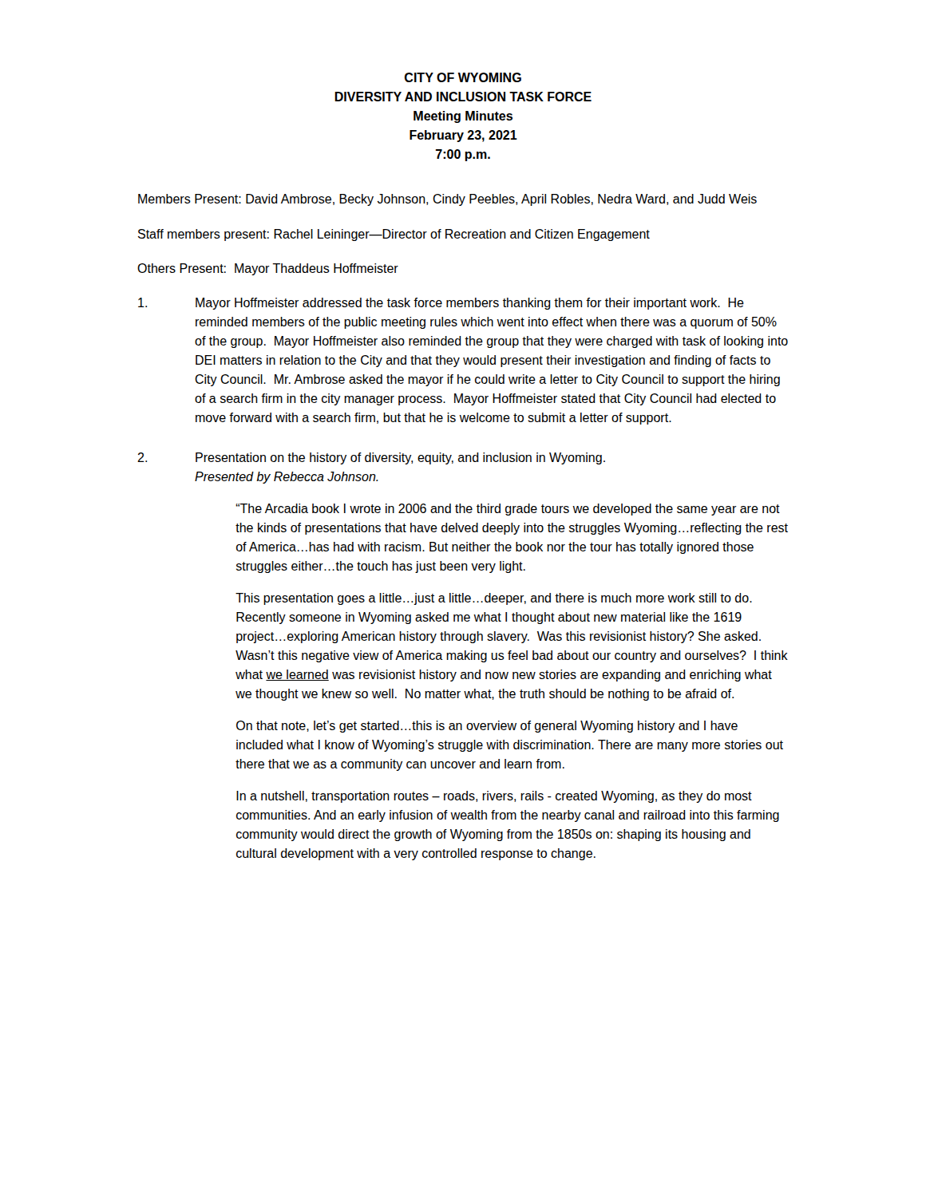CITY OF WYOMING
DIVERSITY AND INCLUSION TASK FORCE
Meeting Minutes
February 23, 2021
7:00 p.m.
Members Present: David Ambrose, Becky Johnson, Cindy Peebles, April Robles, Nedra Ward, and Judd Weis
Staff members present: Rachel Leininger—Director of Recreation and Citizen Engagement
Others Present: Mayor Thaddeus Hoffmeister
Mayor Hoffmeister addressed the task force members thanking them for their important work. He reminded members of the public meeting rules which went into effect when there was a quorum of 50% of the group. Mayor Hoffmeister also reminded the group that they were charged with task of looking into DEI matters in relation to the City and that they would present their investigation and finding of facts to City Council. Mr. Ambrose asked the mayor if he could write a letter to City Council to support the hiring of a search firm in the city manager process. Mayor Hoffmeister stated that City Council had elected to move forward with a search firm, but that he is welcome to submit a letter of support.
Presentation on the history of diversity, equity, and inclusion in Wyoming.
Presented by Rebecca Johnson.
“The Arcadia book I wrote in 2006 and the third grade tours we developed the same year are not the kinds of presentations that have delved deeply into the struggles Wyoming…reflecting the rest of America…has had with racism. But neither the book nor the tour has totally ignored those struggles either…the touch has just been very light.
This presentation goes a little…just a little…deeper, and there is much more work still to do. Recently someone in Wyoming asked me what I thought about new material like the 1619 project…exploring American history through slavery. Was this revisionist history? She asked. Wasn’t this negative view of America making us feel bad about our country and ourselves? I think what we learned was revisionist history and now new stories are expanding and enriching what we thought we knew so well. No matter what, the truth should be nothing to be afraid of.
On that note, let’s get started…this is an overview of general Wyoming history and I have included what I know of Wyoming’s struggle with discrimination. There are many more stories out there that we as a community can uncover and learn from.
In a nutshell, transportation routes – roads, rivers, rails - created Wyoming, as they do most communities. And an early infusion of wealth from the nearby canal and railroad into this farming community would direct the growth of Wyoming from the 1850s on: shaping its housing and cultural development with a very controlled response to change.